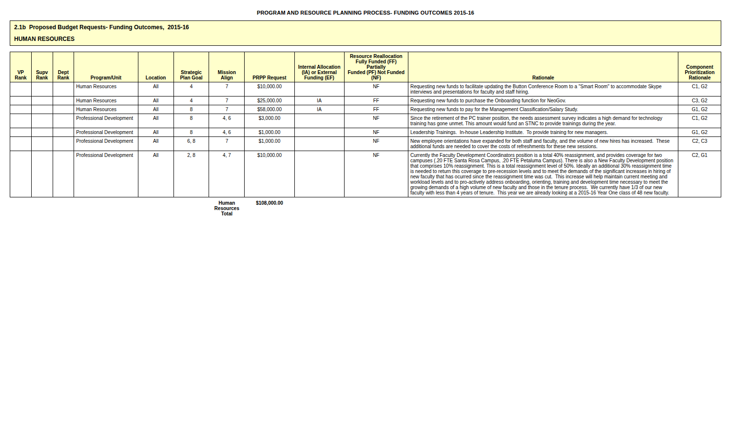PROGRAM AND RESOURCE PLANNING PROCESS- FUNDING OUTCOMES 2015-16
2.1b Proposed Budget Requests- Funding Outcomes, 2015-16
HUMAN RESOURCES
| VP Rank | Supv Rank | Dept Rank | Program/Unit | Location | Strategic Plan Goal | Mission Align | PRPP Request | Internal Allocation (IA) or External Funding (EF) | Resource Reallocation Fully Funded (FF) Partially Funded (PF) Not Funded (NF) | Rationale | Component Prioritization Rationale |
| --- | --- | --- | --- | --- | --- | --- | --- | --- | --- | --- | --- |
| | | | Human Resources | All | 4 | 7 | $10,000.00 | | NF | Requesting new funds to facilitate updating the Button Conference Room to a "Smart Room" to accommodate Skype interviews and presentations for faculty and staff hiring. | C1, G2 |
| | | | Human Resources | All | 4 | 7 | $25,000.00 | IA | FF | Requesting new funds to purchase the Onboarding function for NeoGov. | C3, G2 |
| | | | Human Resources | All | 8 | 7 | $58,000.00 | IA | FF | Requesting new funds to pay for the Management Classification/Salary Study. | G1, G2 |
| | | | Professional Development | All | 8 | 4, 6 | $3,000.00 | | NF | Since the retirement of the PC trainer position, the needs assessment survey indicates a high demand for technology training has gone unmet. This amount would fund an STNC to provide trainings during the year. | C1, G2 |
| | | | Professional Development | All | 8 | 4, 6 | $1,000.00 | | NF | Leadership Trainings. In-house Leadership Institute. To provide training for new managers. | G1, G2 |
| | | | Professional Development | All | 6, 8 | 7 | $1,000.00 | | NF | New employee orientations have expanded for both staff and faculty, and the volume of new hires has increased. These additional funds are needed to cover the costs of refreshments for these new sessions. | C2, C3 |
| | | | Professional Development | All | 2, 8 | 4, 7 | $10,000.00 | | NF | Currently the Faculty Development Coordinators position is a total 40% reassignment, and provides coverage for two campuses (.20 FTE Santa Rosa Campus, .20 FTE Petaluma Campus). There is also a New Faculty Development position that comprises 10% reassignment. This is a total reassignment level of 50%. Ideally an additional 30% reassignment time is needed to return this coverage to pre-recession levels and to meet the demands of the significant increases in hiring of new faculty that has ocurred since the reassignment time was cut. This increase will help maintain current meeting and workload levels and to pro-actively address onboarding, orienting, training and development time necessary to meet the growing demands of a high volume of new faculty and those in the tenure process. We currently have 1/3 of our new faculty with less than 4 years of tenure. This year we are already looking at a 2015-16 Year One class of 48 new faculty. | C2, G1 |
| | Human Resources Total | $108,000.00 | |